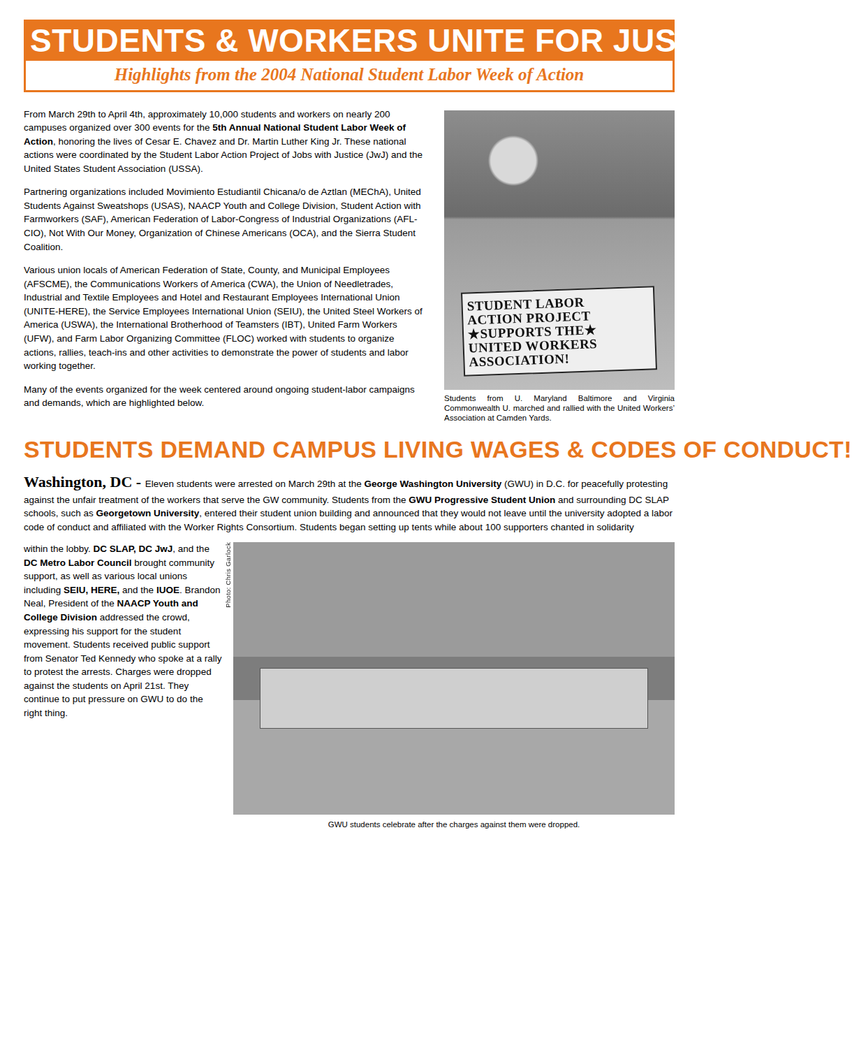STUDENTS & WORKERS UNITE FOR JUSTICE
Highlights from the 2004 National Student Labor Week of Action
STUDENT LABOR
ACTION PROJECT
★SUPPORTS THE★
UNITED WORKERS
ASSOCIATION!
Students from U. Maryland Baltimore and Virginia Commonwealth U. marched and rallied with the United Workers’ Association at Camden Yards.
From March 29th to April 4th, approximately 10,000 students and workers on nearly 200 campuses organized over 300 events for the 5th Annual National Student Labor Week of Action, honoring the lives of Cesar E. Chavez and Dr. Martin Luther King Jr. These national actions were coordinated by the Student Labor Action Project of Jobs with Justice (JwJ) and the United States Student Association (USSA).
Partnering organizations included Movimiento Estudiantil Chicana/o de Aztlan (MEChA), United Students Against Sweatshops (USAS), NAACP Youth and College Division, Student Action with Farmworkers (SAF), American Federation of Labor-Congress of Industrial Organizations (AFL-CIO), Not With Our Money, Organization of Chinese Americans (OCA), and the Sierra Student Coalition.
Various union locals of American Federation of State, County, and Municipal Employees (AFSCME), the Communications Workers of America (CWA), the Union of Needletrades, Industrial and Textile Employees and Hotel and Restaurant Employees International Union (UNITE-HERE), the Service Employees International Union (SEIU), the United Steel Workers of America (USWA), the International Brotherhood of Teamsters (IBT), United Farm Workers (UFW), and Farm Labor Organizing Committee (FLOC) worked with students to organize actions, rallies, teach-ins and other activities to demonstrate the power of students and labor working together.
Many of the events organized for the week centered around ongoing student-labor campaigns and demands, which are highlighted below.
STUDENTS DEMAND CAMPUS LIVING WAGES & CODES OF CONDUCT!
Washington, DC - Eleven students were arrested on March 29th at the George Washington University (GWU) in D.C. for peacefully protesting against the unfair treatment of the workers that serve the GW community. Students from the GWU Progressive Student Union and surrounding DC SLAP schools, such as Georgetown University, entered their student union building and announced that they would not leave until the university adopted a labor code of conduct and affiliated with the Worker Rights Consortium. Students began setting up tents while about 100 supporters chanted in solidarity
within the lobby. DC SLAP, DC JwJ, and the DC Metro Labor Council brought community support, as well as various local unions including SEIU, HERE, and the IUOE. Brandon Neal, President of the NAACP Youth and College Division addressed the crowd, expressing his support for the student movement. Students received public support from Senator Ted Kennedy who spoke at a rally to protest the arrests. Charges were dropped against the students on April 21st. They continue to put pressure on GWU to do the right thing.
Photo: Chris Garlock
H CARL MOULTRIE I
COURTHOUSEOF THEDISTRICT OF COLUMBIA
GWU students celebrate after the charges against them were dropped.